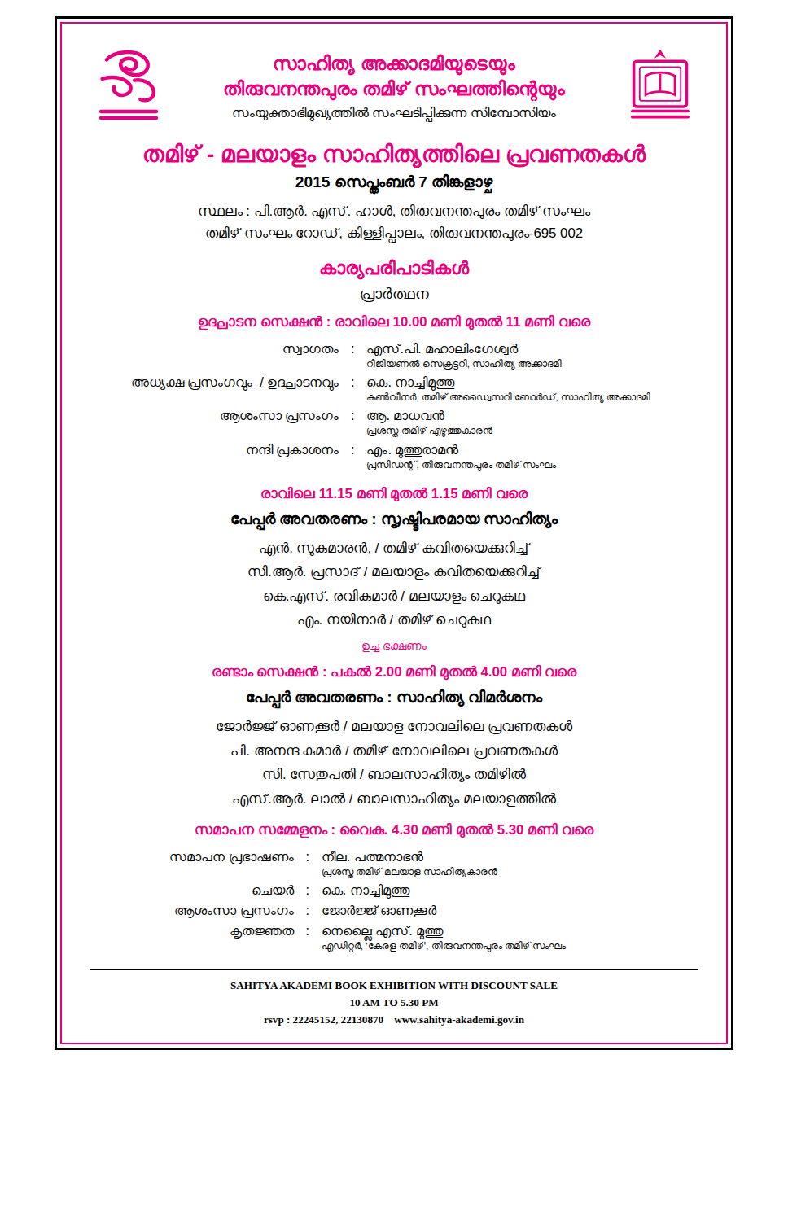സാഹിത്യ അക്കാദമിയുടെയും
തിരുവനന്തപുരം തമിഴ് സംഘത്തിന്റെയും
സംയുക്താഭിമുഖ്യത്തിൽ സംഘടിപ്പിക്കുന്ന സിമ്പോസിയം
തമിഴ് - മലയാളം സാഹിത്യത്തിലെ പ്രവണതകൾ
2015 സെപ്തംബർ 7 തിങ്കളാഴ്ച
സ്ഥലം : പി.ആർ. എസ്. ഹാൾ, തിരുവനന്തപുരം തമിഴ് സംഘം
തമിഴ് സംഘം റോഡ്, കിള്ളിപ്പാലം, തിരുവനന്തപുരം-695 002
കാര്യപരിപാടികൾ
പ്രാർത്ഥന
ഉദ്ഘാടന സെക്ഷൻ : രാവിലെ 10.00 മണി മുതൽ 11 മണി വരെ
| സ്വാഗതം | : | എസ്.പി. മഹാലിംഗേശ്വർ റീജിയണൽ സെക്രട്ടറി, സാഹിത്യ അക്കാദമി |
| അധ്യക്ഷ പ്രസംഗവും / ഉദ്ഘാടനവും | : | കെ. നാച്ചിമുത്തു കൺവീനർ, തമിഴ് അഡ്വൈസറി ബോർഡ്, സാഹിത്യ അക്കാദമി |
| ആശംസാ പ്രസംഗം | : | ആ. മാധവൻ പ്രശസ്ത തമിഴ് എഴുത്തുകാരൻ |
| നന്ദി പ്രകാശനം | : | എം. മുത്തുരാമൻ പ്രസിഡന്റ്, തിരുവനന്തപുരം തമിഴ് സംഘം |
രാവിലെ 11.15 മണി മുതൽ 1.15 മണി വരെ
പേപ്പർ അവതരണം : സൃഷ്ടിപരമായ സാഹിത്യം
എൻ. സുകുമാരൻ, / തമിഴ് കവിതയെക്കുറിച്ച്
സി.ആർ. പ്രസാദ് / മലയാളം കവിതയെക്കുറിച്ച്
കെ.എസ്. രവികുമാർ / മലയാളം ചെറുകഥ
എം. നയിനാർ / തമിഴ് ചെറുകഥ
ഉച്ച ഭക്ഷണം
രണ്ടാം സെക്ഷൻ : പകൽ 2.00 മണി മുതൽ 4.00 മണി വരെ
പേപ്പർ അവതരണം : സാഹിത്യ വിമർശനം
ജോർജ്ജ് ഓണക്കൂർ / മലയാള നോവലിലെ പ്രവണതകൾ
പി. അനന്ദ കുമാർ / തമിഴ് നോവലിലെ പ്രവണതകൾ
സി. സേതുപതി / ബാലസാഹിത്യം തമിഴിൽ
എസ്.ആർ. ലാൽ / ബാലസാഹിത്യം മലയാളത്തിൽ
സമാപന സമ്മേളനം : വൈകു. 4.30 മണി മുതൽ 5.30 മണി വരെ
| സമാപന പ്രഭാഷണം | : | നീല. പത്മനാഭൻ പ്രശസ്ത തമിഴ്-മലയാള സാഹിത്യകാരൻ |
| ചെയർ | : | കെ. നാച്ചിമുത്തു |
| ആശംസാ പ്രസംഗം | : | ജോർജ്ജ് ഓണക്കൂർ |
| കൃതജ്ഞത | : | നെല്ലൈ എസ്. മുത്തു എഡിറ്റർ, 'കേരള തമിഴ്', തിരുവനന്തപുരം തമിഴ് സംഘം |
SAHITYA AKADEMI BOOK EXHIBITION WITH DISCOUNT SALE
10 AM TO 5.30 PM
rsvp : 22245152, 22130870 www.sahitya-akademi.gov.in